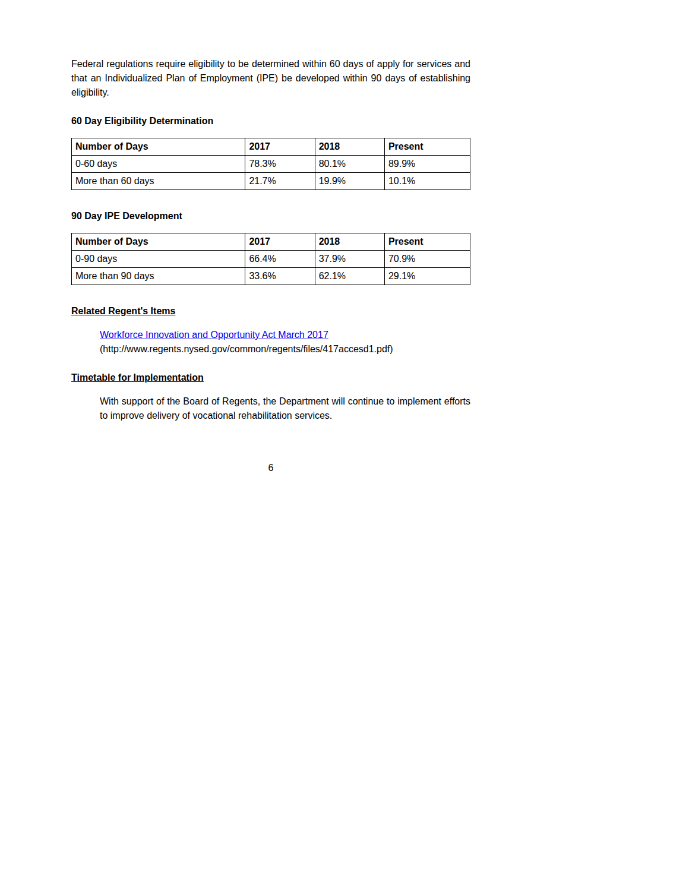Federal regulations require eligibility to be determined within 60 days of apply for services and that an Individualized Plan of Employment (IPE) be developed within 90 days of establishing eligibility.
60 Day Eligibility Determination
| Number of Days | 2017 | 2018 | Present |
| --- | --- | --- | --- |
| 0-60 days | 78.3% | 80.1% | 89.9% |
| More than 60 days | 21.7% | 19.9% | 10.1% |
90 Day IPE Development
| Number of Days | 2017 | 2018 | Present |
| --- | --- | --- | --- |
| 0-90 days | 66.4% | 37.9% | 70.9% |
| More than 90 days | 33.6% | 62.1% | 29.1% |
Related Regent's Items
Workforce Innovation and Opportunity Act March 2017
(http://www.regents.nysed.gov/common/regents/files/417accesd1.pdf)
Timetable for Implementation
With support of the Board of Regents, the Department will continue to implement efforts to improve delivery of vocational rehabilitation services.
6